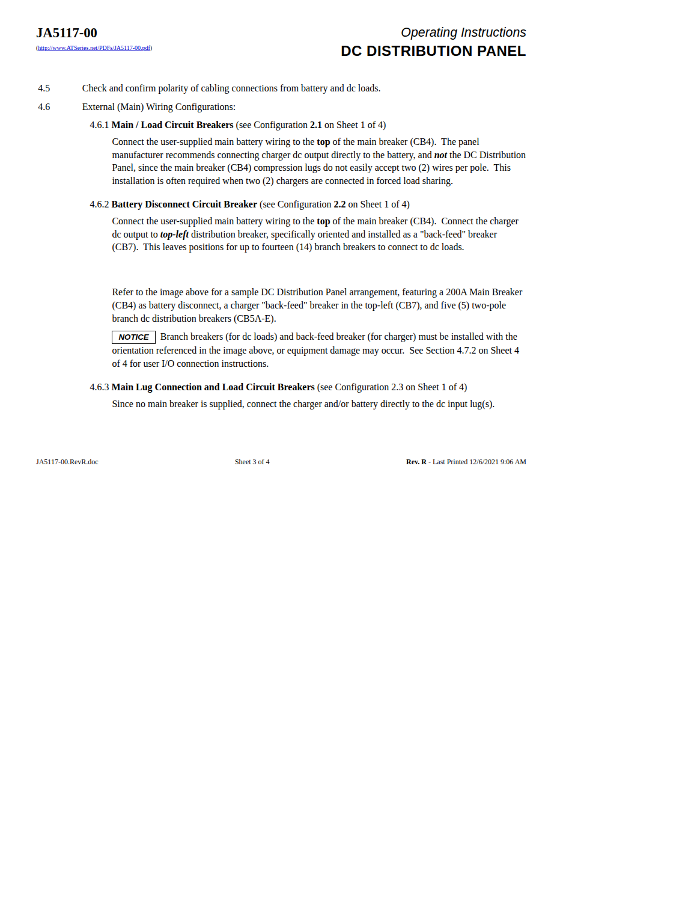JA5117-00
(http://www.ATSeries.net/PDFs/JA5117-00.pdf)
Operating Instructions
DC DISTRIBUTION PANEL
4.5
Check and confirm polarity of cabling connections from battery and dc loads.
4.6
External (Main) Wiring Configurations:
4.6.1 Main / Load Circuit Breakers (see Configuration 2.1 on Sheet 1 of 4)
Connect the user-supplied main battery wiring to the top of the main breaker (CB4). The panel manufacturer recommends connecting charger dc output directly to the battery, and not the DC Distribution Panel, since the main breaker (CB4) compression lugs do not easily accept two (2) wires per pole. This installation is often required when two (2) chargers are connected in forced load sharing.
4.6.2 Battery Disconnect Circuit Breaker (see Configuration 2.2 on Sheet 1 of 4)
Connect the user-supplied main battery wiring to the top of the main breaker (CB4). Connect the charger dc output to top-left distribution breaker, specifically oriented and installed as a "back-feed" breaker (CB7). This leaves positions for up to fourteen (14) branch breakers to connect to dc loads.
Refer to the image above for a sample DC Distribution Panel arrangement, featuring a 200A Main Breaker (CB4) as battery disconnect, a charger "back-feed" breaker in the top-left (CB7), and five (5) two-pole branch dc distribution breakers (CB5A-E).
NOTICEBranch breakers (for dc loads) and back-feed breaker (for charger) must be installed with the orientation referenced in the image above, or equipment damage may occur. See Section 4.7.2 on Sheet 4 of 4 for user I/O connection instructions.
4.6.3 Main Lug Connection and Load Circuit Breakers (see Configuration 2.3 on Sheet 1 of 4)
Since no main breaker is supplied, connect the charger and/or battery directly to the dc input lug(s).
JA5117-00.RevR.doc
Sheet 3 of 4
Rev. R - Last Printed 12/6/2021 9:06 AM